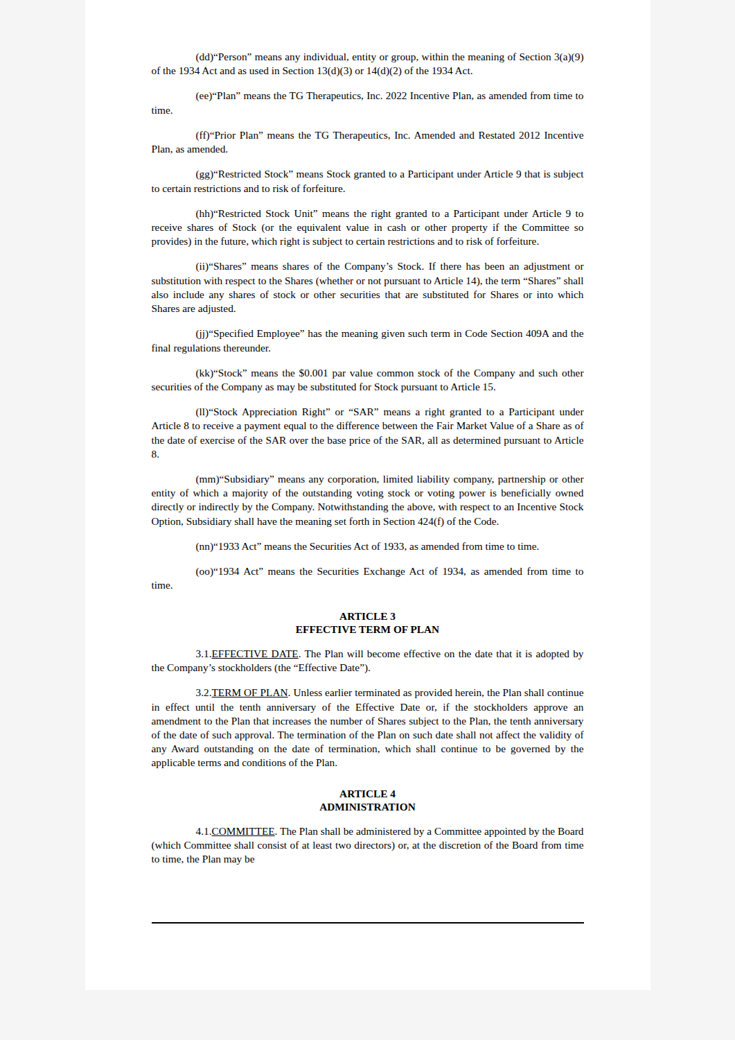(dd)“Person” means any individual, entity or group, within the meaning of Section 3(a)(9) of the 1934 Act and as used in Section 13(d)(3) or 14(d)(2) of the 1934 Act.
(ee)“Plan” means the TG Therapeutics, Inc. 2022 Incentive Plan, as amended from time to time.
(ff)“Prior Plan” means the TG Therapeutics, Inc. Amended and Restated 2012 Incentive Plan, as amended.
(gg)“Restricted Stock” means Stock granted to a Participant under Article 9 that is subject to certain restrictions and to risk of forfeiture.
(hh)“Restricted Stock Unit” means the right granted to a Participant under Article 9 to receive shares of Stock (or the equivalent value in cash or other property if the Committee so provides) in the future, which right is subject to certain restrictions and to risk of forfeiture.
(ii)“Shares” means shares of the Company’s Stock. If there has been an adjustment or substitution with respect to the Shares (whether or not pursuant to Article 14), the term “Shares” shall also include any shares of stock or other securities that are substituted for Shares or into which Shares are adjusted.
(jj)“Specified Employee” has the meaning given such term in Code Section 409A and the final regulations thereunder.
(kk)“Stock” means the $0.001 par value common stock of the Company and such other securities of the Company as may be substituted for Stock pursuant to Article 15.
(ll)“Stock Appreciation Right” or “SAR” means a right granted to a Participant under Article 8 to receive a payment equal to the difference between the Fair Market Value of a Share as of the date of exercise of the SAR over the base price of the SAR, all as determined pursuant to Article 8.
(mm)“Subsidiary” means any corporation, limited liability company, partnership or other entity of which a majority of the outstanding voting stock or voting power is beneficially owned directly or indirectly by the Company. Notwithstanding the above, with respect to an Incentive Stock Option, Subsidiary shall have the meaning set forth in Section 424(f) of the Code.
(nn)“1933 Act” means the Securities Act of 1933, as amended from time to time.
(oo)“1934 Act” means the Securities Exchange Act of 1934, as amended from time to time.
Article 3Effective Term of Plan
3.1.EFFECTIVE DATE. The Plan will become effective on the date that it is adopted by the Company’s stockholders (the “Effective Date”).
3.2.TERM OF PLAN. Unless earlier terminated as provided herein, the Plan shall continue in effect until the tenth anniversary of the Effective Date or, if the stockholders approve an amendment to the Plan that increases the number of Shares subject to the Plan, the tenth anniversary of the date of such approval. The termination of the Plan on such date shall not affect the validity of any Award outstanding on the date of termination, which shall continue to be governed by the applicable terms and conditions of the Plan.
Article 4Administration
4.1.COMMITTEE. The Plan shall be administered by a Committee appointed by the Board (which Committee shall consist of at least two directors) or, at the discretion of the Board from time to time, the Plan may be